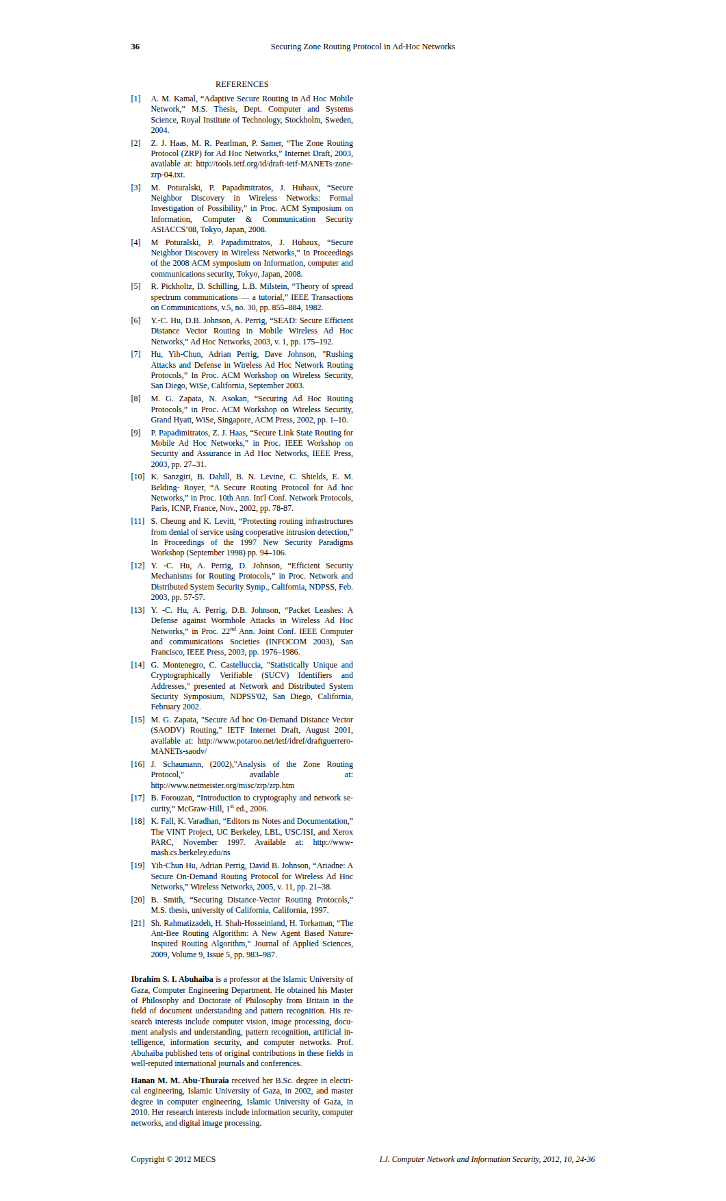36
Securing Zone Routing Protocol in Ad-Hoc Networks
REFERENCES
[1] A. M. Kamal, “Adaptive Secure Routing in Ad Hoc Mobile Network,” M.S. Thesis, Dept. Computer and Systems Science, Royal Institute of Technology, Stockholm, Sweden, 2004.
[2] Z. J. Haas, M. R. Pearlman, P. Samer, “The Zone Routing Protocol (ZRP) for Ad Hoc Networks,” Internet Draft, 2003, available at: http://tools.ietf.org/id/draft-ietf-MANETs-zone-zrp-04.txt.
[3] M. Poturalski, P. Papadimitratos, J. Hubaux, “Secure Neighbor Discovery in Wireless Networks: Formal Investigation of Possibility,” in Proc. ACM Symposium on Information, Computer & Communication Security ASIACCS’08, Tokyo, Japan, 2008.
[4] M Poturalski, P. Papadimitratos, J. Hubaux, “Secure Neighbor Discovery in Wireless Networks,” In Proceedings of the 2008 ACM symposium on Information, computer and communications security, Tokyo, Japan, 2008.
[5] R. Pickholtz, D. Schilling, L.B. Milstein, “Theory of spread spectrum communications — a tutorial,” IEEE Transactions on Communications, v.5, no. 30, pp. 855–884, 1982.
[6] Y.-C. Hu, D.B. Johnson, A. Perrig, “SEAD: Secure Efficient Distance Vector Routing in Mobile Wireless Ad Hoc Networks,” Ad Hoc Networks, 2003, v. 1, pp. 175–192.
[7] Hu, Yih-Chun, Adrian Perrig, Dave Johnson, "Rushing Attacks and Defense in Wireless Ad Hoc Network Routing Protocols,” In Proc. ACM Workshop on Wireless Security, San Diego, WiSe, California, September 2003.
[8] M. G. Zapata, N. Asokan, “Securing Ad Hoc Routing Protocols,” in Proc. ACM Workshop on Wireless Security, Grand Hyatt, WiSe, Singapore, ACM Press, 2002, pp. 1–10.
[9] P. Papadimitratos, Z. J. Haas, “Secure Link State Routing for Mobile Ad Hoc Networks,” in Proc. IEEE Workshop on Security and Assurance in Ad Hoc Networks, IEEE Press, 2003, pp. 27–31.
[10] K. Sanzgiri, B. Dahill, B. N. Levine, C. Shields, E. M. Belding- Royer, “A Secure Routing Protocol for Ad hoc Networks,” in Proc. 10th Ann. Int'l Conf. Network Protocols, Paris, ICNP, France, Nov., 2002, pp. 78-87.
[11] S. Cheung and K. Levitt, “Protecting routing infrastructures from denial of service using cooperative intrusion detection,” In Proceedings of the 1997 New Security Paradigms Workshop (September 1998) pp. 94–106.
[12] Y. -C. Hu, A. Perrig, D. Johnson, “Efficient Security Mechanisms for Routing Protocols,” in Proc. Network and Distributed System Security Symp., California, NDPSS, Feb. 2003, pp. 57-57.
[13] Y. -C. Hu, A. Perrig, D.B. Johnson, “Packet Leashes: A Defense against Wormhole Attacks in Wireless Ad Hoc Networks,” in Proc. 22nd Ann. Joint Conf. IEEE Computer and communications Societies (INFOCOM 2003), San Francisco, IEEE Press, 2003, pp. 1976–1986.
[14] G. Montenegro, C. Castelluccia, "Statistically Unique and Cryptographically Verifiable (SUCV) Identifiers and Addresses," presented at Network and Distributed System Security Symposium, NDPSS'02, San Diego, California, February 2002.
[15] M. G. Zapata, "Secure Ad hoc On-Demand Distance Vector (SAODV) Routing," IETF Internet Draft, August 2001, available at: http://www.potaroo.net/ietf/idref/draftguerrero-MANETs-saodv/
[16] J. Schaumann, (2002),"Analysis of the Zone Routing Protocol," available at: http://www.netmeister.org/misc/zrp/zrp.htm
[17] B. Forouzan, “Introduction to cryptography and network security,” McGraw-Hill, 1st ed., 2006.
[18] K. Fall, K. Varadhan, “Editors ns Notes and Documentation,” The VINT Project, UC Berkeley, LBL, USC/ISI, and Xerox PARC, November 1997. Available at: http://www-mash.cs.berkeley.edu/ns
[19] Yih-Chun Hu, Adrian Perrig, David B. Johnson, “Ariadne: A Secure On-Demand Routing Protocol for Wireless Ad Hoc Networks,” Wireless Networks, 2005, v. 11, pp. 21–38.
[20] B. Smith, “Securing Distance-Vector Routing Protocols,” M.S. thesis, university of California, California, 1997.
[21] Sh. Rahmatizadeh, H. Shah-Hosseiniand, H. Torkaman, “The Ant-Bee Routing Algorithm: A New Agent Based Nature-Inspired Routing Algorithm,” Journal of Applied Sciences, 2009, Volume 9, Issue 5, pp. 983–987.
Ibrahim S. I. Abuhaiba is a professor at the Islamic University of Gaza, Computer Engineering Department. He obtained his Master of Philosophy and Doctorate of Philosophy from Britain in the field of document understanding and pattern recognition. His research interests include computer vision, image processing, document analysis and understanding, pattern recognition, artificial intelligence, information security, and computer networks. Prof. Abuhaiba published tens of original contributions in these fields in well-reputed international journals and conferences.
Hanan M. M. Abu-Thuraia received her B.Sc. degree in electrical engineering, Islamic University of Gaza, in 2002, and master degree in computer engineering, Islamic University of Gaza, in 2010. Her research interests include information security, computer networks, and digital image processing.
Copyright © 2012 MECS
I.J. Computer Network and Information Security, 2012, 10, 24-36